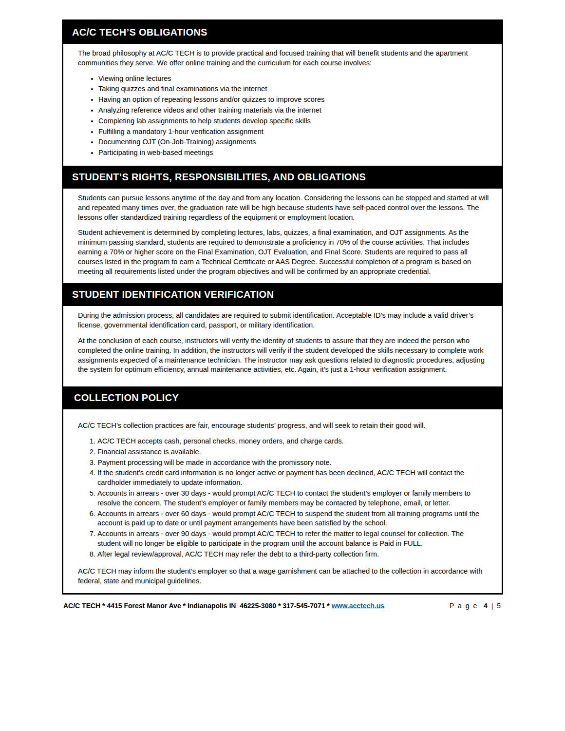AC/C TECH’S OBLIGATIONS
The broad philosophy at AC/C TECH is to provide practical and focused training that will benefit students and the apartment communities they serve. We offer online training and the curriculum for each course involves:
Viewing online lectures
Taking quizzes and final examinations via the internet
Having an option of repeating lessons and/or quizzes to improve scores
Analyzing reference videos and other training materials via the internet
Completing lab assignments to help students develop specific skills
Fulfilling a mandatory 1-hour verification assignment
Documenting OJT (On-Job-Training) assignments
Participating in web-based meetings
STUDENT’S RIGHTS, RESPONSIBILITIES, AND OBLIGATIONS
Students can pursue lessons anytime of the day and from any location. Considering the lessons can be stopped and started at will and repeated many times over, the graduation rate will be high because students have self-paced control over the lessons. The lessons offer standardized training regardless of the equipment or employment location.
Student achievement is determined by completing lectures, labs, quizzes, a final examination, and OJT assignments. As the minimum passing standard, students are required to demonstrate a proficiency in 70% of the course activities. That includes earning a 70% or higher score on the Final Examination, OJT Evaluation, and Final Score. Students are required to pass all courses listed in the program to earn a Technical Certificate or AAS Degree. Successful completion of a program is based on meeting all requirements listed under the program objectives and will be confirmed by an appropriate credential.
STUDENT IDENTIFICATION VERIFICATION
During the admission process, all candidates are required to submit identification. Acceptable ID’s may include a valid driver’s license, governmental identification card, passport, or military identification.
At the conclusion of each course, instructors will verify the identity of students to assure that they are indeed the person who completed the online training. In addition, the instructors will verify if the student developed the skills necessary to complete work assignments expected of a maintenance technician. The instructor may ask questions related to diagnostic procedures, adjusting the system for optimum efficiency, annual maintenance activities, etc. Again, it’s just a 1-hour verification assignment.
COLLECTION POLICY
AC/C TECH’s collection practices are fair, encourage students’ progress, and will seek to retain their good will.
AC/C TECH accepts cash, personal checks, money orders, and charge cards.
Financial assistance is available.
Payment processing will be made in accordance with the promissory note.
If the student’s credit card information is no longer active or payment has been declined, AC/C TECH will contact the cardholder immediately to update information.
Accounts in arrears - over 30 days - would prompt AC/C TECH to contact the student’s employer or family members to resolve the concern. The student’s employer or family members may be contacted by telephone, email, or letter.
Accounts in arrears - over 60 days - would prompt AC/C TECH to suspend the student from all training programs until the account is paid up to date or until payment arrangements have been satisfied by the school.
Accounts in arrears - over 90 days - would prompt AC/C TECH to refer the matter to legal counsel for collection. The student will no longer be eligible to participate in the program until the account balance is Paid in FULL.
After legal review/approval, AC/C TECH may refer the debt to a third-party collection firm.
AC/C TECH may inform the student’s employer so that a wage garnishment can be attached to the collection in accordance with federal, state and municipal guidelines.
AC/C TECH * 4415 Forest Manor Ave * Indianapolis IN 46225-3080 * 317-545-7071 * www.acctech.us
P a g e 4 | 5